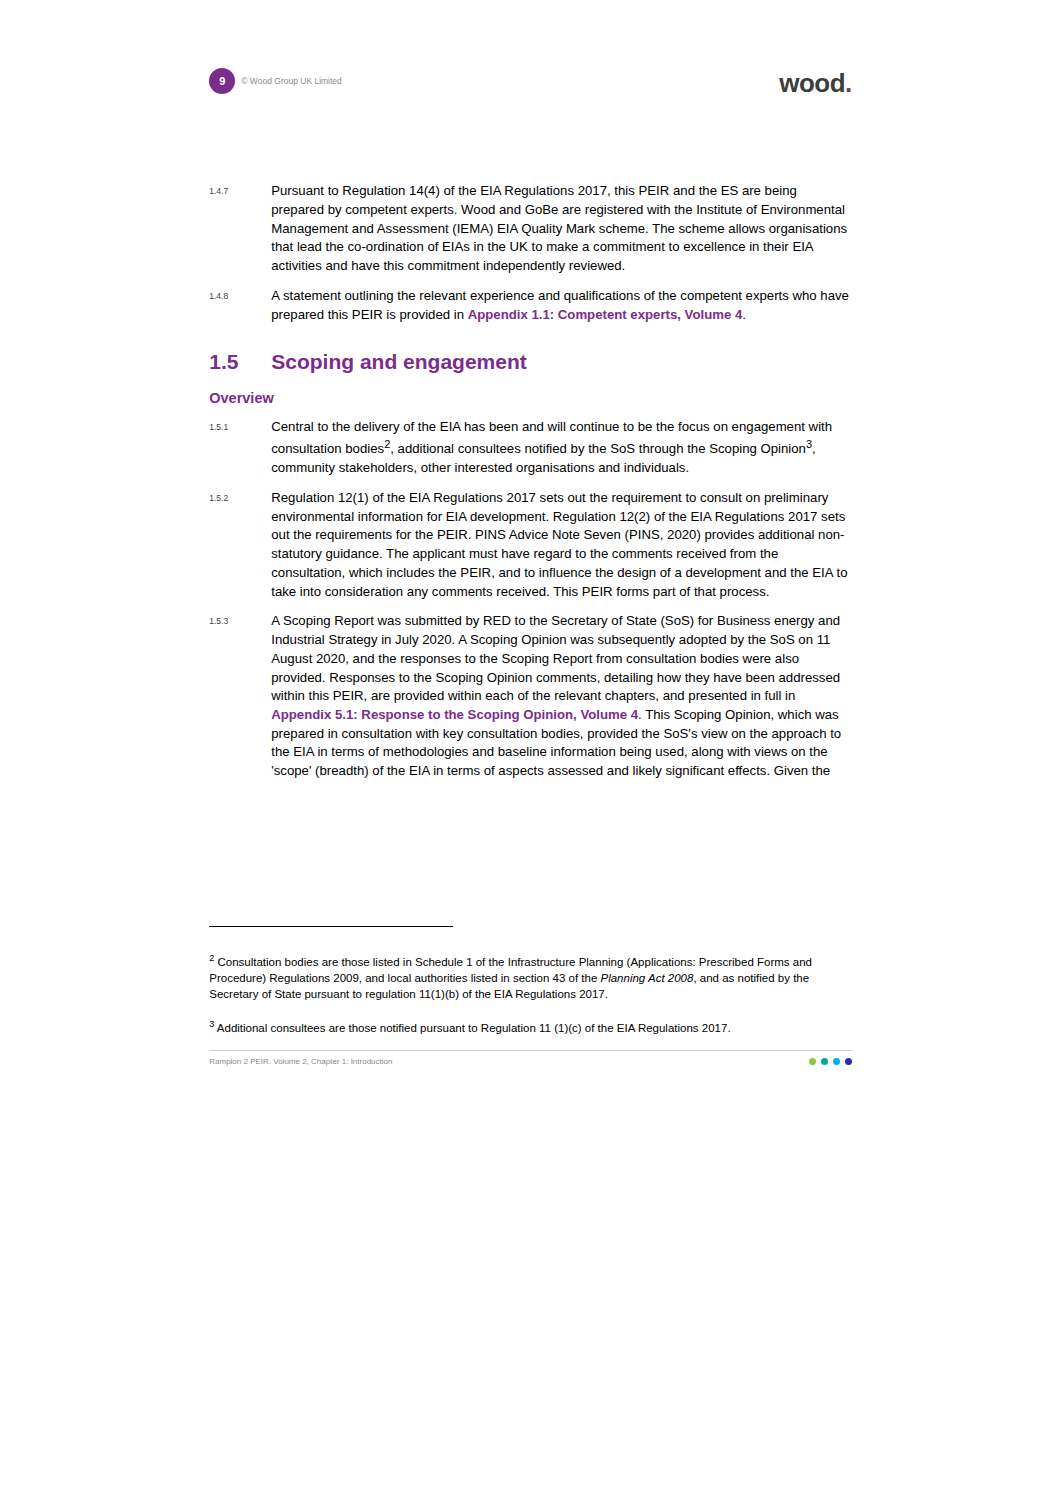9
© Wood Group UK Limited
wood.
1.4.7
Pursuant to Regulation 14(4) of the EIA Regulations 2017, this PEIR and the ES are being prepared by competent experts. Wood and GoBe are registered with the Institute of Environmental Management and Assessment (IEMA) EIA Quality Mark scheme. The scheme allows organisations that lead the co-ordination of EIAs in the UK to make a commitment to excellence in their EIA activities and have this commitment independently reviewed.
1.4.8
A statement outlining the relevant experience and qualifications of the competent experts who have prepared this PEIR is provided in Appendix 1.1: Competent experts, Volume 4.
1.5 Scoping and engagement
Overview
1.5.1
Central to the delivery of the EIA has been and will continue to be the focus on engagement with consultation bodies2, additional consultees notified by the SoS through the Scoping Opinion3, community stakeholders, other interested organisations and individuals.
1.5.2
Regulation 12(1) of the EIA Regulations 2017 sets out the requirement to consult on preliminary environmental information for EIA development. Regulation 12(2) of the EIA Regulations 2017 sets out the requirements for the PEIR. PINS Advice Note Seven (PINS, 2020) provides additional non-statutory guidance. The applicant must have regard to the comments received from the consultation, which includes the PEIR, and to influence the design of a development and the EIA to take into consideration any comments received. This PEIR forms part of that process.
1.5.3
A Scoping Report was submitted by RED to the Secretary of State (SoS) for Business energy and Industrial Strategy in July 2020. A Scoping Opinion was subsequently adopted by the SoS on 11 August 2020, and the responses to the Scoping Report from consultation bodies were also provided. Responses to the Scoping Opinion comments, detailing how they have been addressed within this PEIR, are provided within each of the relevant chapters, and presented in full in Appendix 5.1: Response to the Scoping Opinion, Volume 4. This Scoping Opinion, which was prepared in consultation with key consultation bodies, provided the SoS's view on the approach to the EIA in terms of methodologies and baseline information being used, along with views on the 'scope' (breadth) of the EIA in terms of aspects assessed and likely significant effects. Given the
2 Consultation bodies are those listed in Schedule 1 of the Infrastructure Planning (Applications: Prescribed Forms and Procedure) Regulations 2009, and local authorities listed in section 43 of the Planning Act 2008, and as notified by the Secretary of State pursuant to regulation 11(1)(b) of the EIA Regulations 2017.
3 Additional consultees are those notified pursuant to Regulation 11 (1)(c) of the EIA Regulations 2017.
Rampion 2 PEIR. Volume 2, Chapter 1: Introduction